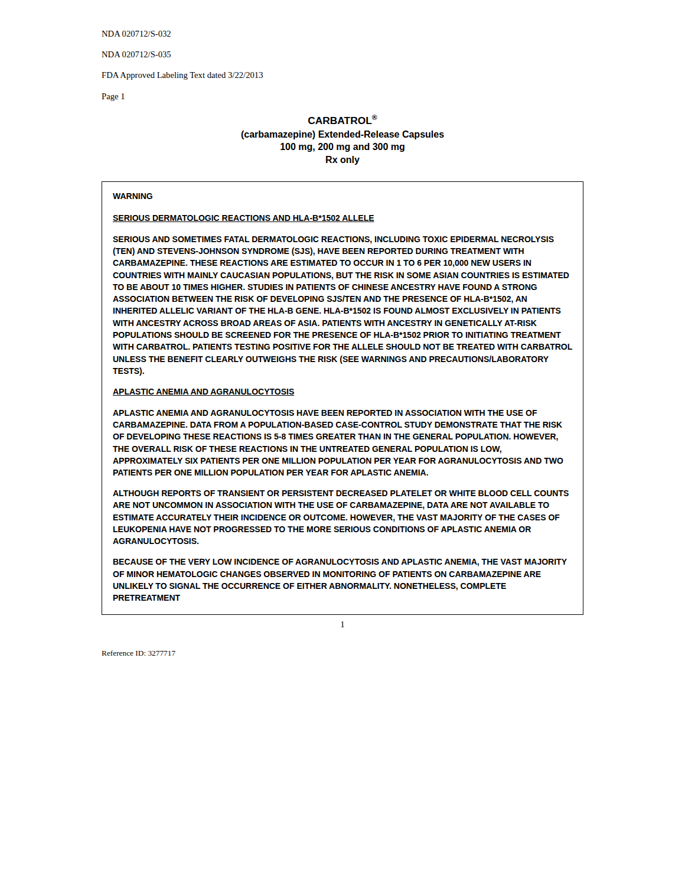NDA 020712/S-032
NDA 020712/S-035
FDA Approved Labeling Text dated 3/22/2013
Page 1
CARBATROL®
(carbamazepine) Extended-Release Capsules
100 mg, 200 mg and 300 mg
Rx only
WARNING
SERIOUS DERMATOLOGIC REACTIONS AND HLA-B*1502 ALLELE
SERIOUS AND SOMETIMES FATAL DERMATOLOGIC REACTIONS, INCLUDING TOXIC EPIDERMAL NECROLYSIS (TEN) AND STEVENS-JOHNSON SYNDROME (SJS), HAVE BEEN REPORTED DURING TREATMENT WITH CARBAMAZEPINE. THESE REACTIONS ARE ESTIMATED TO OCCUR IN 1 TO 6 PER 10,000 NEW USERS IN COUNTRIES WITH MAINLY CAUCASIAN POPULATIONS, BUT THE RISK IN SOME ASIAN COUNTRIES IS ESTIMATED TO BE ABOUT 10 TIMES HIGHER. STUDIES IN PATIENTS OF CHINESE ANCESTRY HAVE FOUND A STRONG ASSOCIATION BETWEEN THE RISK OF DEVELOPING SJS/TEN AND THE PRESENCE OF HLA-B*1502, AN INHERITED ALLELIC VARIANT OF THE HLA-B GENE. HLA-B*1502 IS FOUND ALMOST EXCLUSIVELY IN PATIENTS WITH ANCESTRY ACROSS BROAD AREAS OF ASIA. PATIENTS WITH ANCESTRY IN GENETICALLY AT-RISK POPULATIONS SHOULD BE SCREENED FOR THE PRESENCE OF HLA-B*1502 PRIOR TO INITIATING TREATMENT WITH CARBATROL. PATIENTS TESTING POSITIVE FOR THE ALLELE SHOULD NOT BE TREATED WITH CARBATROL UNLESS THE BENEFIT CLEARLY OUTWEIGHS THE RISK (SEE WARNINGS AND PRECAUTIONS/LABORATORY TESTS).
APLASTIC ANEMIA AND AGRANULOCYTOSIS
APLASTIC ANEMIA AND AGRANULOCYTOSIS HAVE BEEN REPORTED IN ASSOCIATION WITH THE USE OF CARBAMAZEPINE. DATA FROM A POPULATION-BASED CASE-CONTROL STUDY DEMONSTRATE THAT THE RISK OF DEVELOPING THESE REACTIONS IS 5-8 TIMES GREATER THAN IN THE GENERAL POPULATION. HOWEVER, THE OVERALL RISK OF THESE REACTIONS IN THE UNTREATED GENERAL POPULATION IS LOW, APPROXIMATELY SIX PATIENTS PER ONE MILLION POPULATION PER YEAR FOR AGRANULOCYTOSIS AND TWO PATIENTS PER ONE MILLION POPULATION PER YEAR FOR APLASTIC ANEMIA.
ALTHOUGH REPORTS OF TRANSIENT OR PERSISTENT DECREASED PLATELET OR WHITE BLOOD CELL COUNTS ARE NOT UNCOMMON IN ASSOCIATION WITH THE USE OF CARBAMAZEPINE, DATA ARE NOT AVAILABLE TO ESTIMATE ACCURATELY THEIR INCIDENCE OR OUTCOME. HOWEVER, THE VAST MAJORITY OF THE CASES OF LEUKOPENIA HAVE NOT PROGRESSED TO THE MORE SERIOUS CONDITIONS OF APLASTIC ANEMIA OR AGRANULOCYTOSIS.
BECAUSE OF THE VERY LOW INCIDENCE OF AGRANULOCYTOSIS AND APLASTIC ANEMIA, THE VAST MAJORITY OF MINOR HEMATOLOGIC CHANGES OBSERVED IN MONITORING OF PATIENTS ON CARBAMAZEPINE ARE UNLIKELY TO SIGNAL THE OCCURRENCE OF EITHER ABNORMALITY. NONETHELESS, COMPLETE PRETREATMENT
1
Reference ID: 3277717